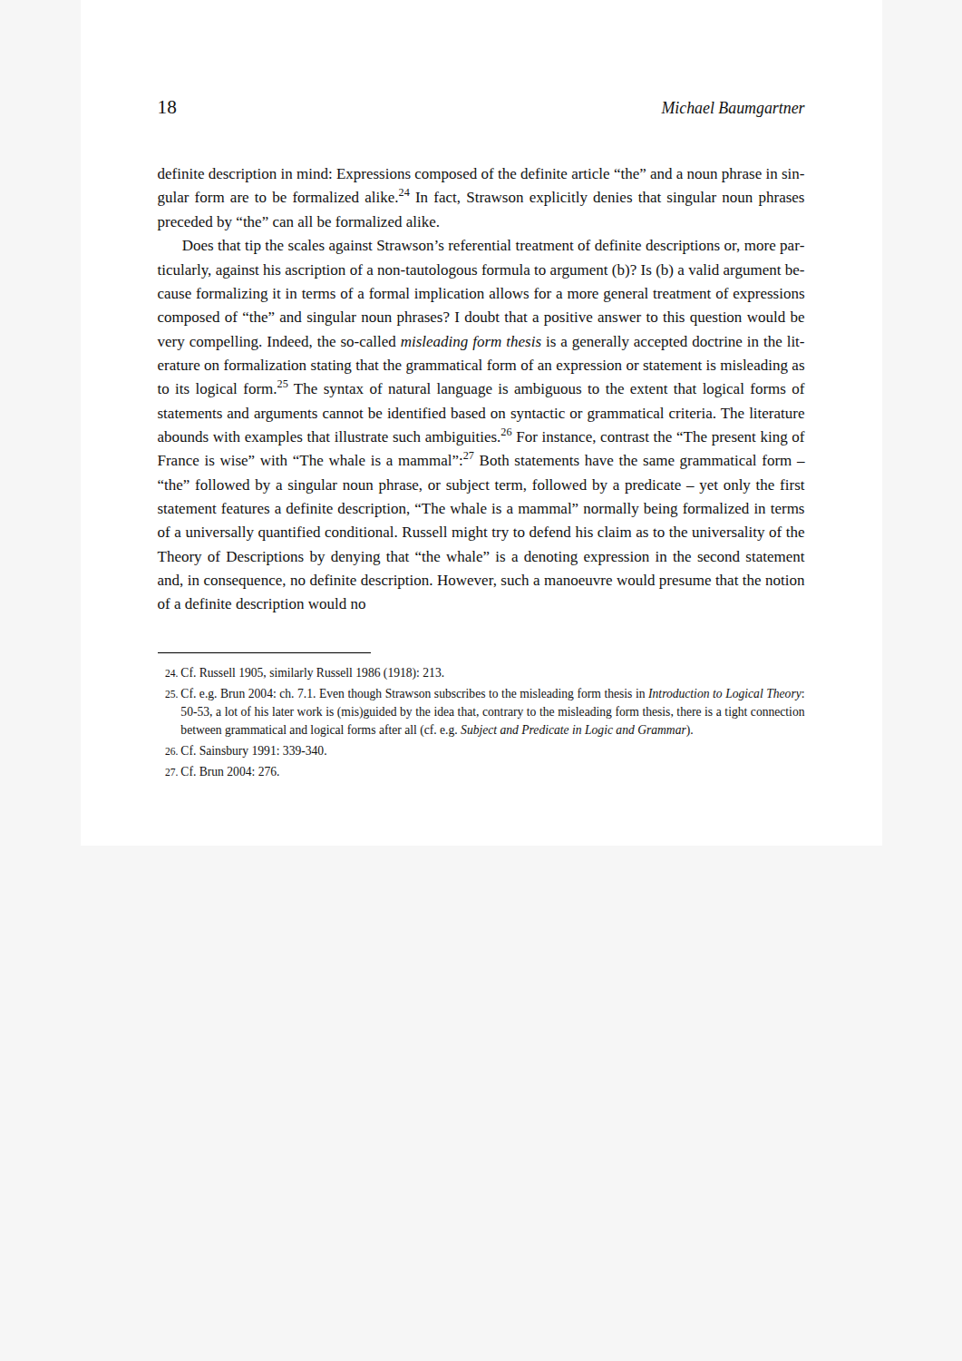18 Michael Baumgartner
definite description in mind: Expressions composed of the definite article “the” and a noun phrase in singular form are to be formalized alike.24 In fact, Strawson explicitly denies that singular noun phrases preceded by “the” can all be formalized alike.
Does that tip the scales against Strawson’s referential treatment of definite descriptions or, more particularly, against his ascription of a non-tautologous formula to argument (b)? Is (b) a valid argument because formalizing it in terms of a formal implication allows for a more general treatment of expressions composed of “the” and singular noun phrases? I doubt that a positive answer to this question would be very compelling. Indeed, the so-called misleading form thesis is a generally accepted doctrine in the literature on formalization stating that the grammatical form of an expression or statement is misleading as to its logical form.25 The syntax of natural language is ambiguous to the extent that logical forms of statements and arguments cannot be identified based on syntactic or grammatical criteria. The literature abounds with examples that illustrate such ambiguities.26 For instance, contrast the “The present king of France is wise” with “The whale is a mammal”:27 Both statements have the same grammatical form – “the” followed by a singular noun phrase, or subject term, followed by a predicate – yet only the first statement features a definite description, “The whale is a mammal” normally being formalized in terms of a universally quantified conditional. Russell might try to defend his claim as to the universality of the Theory of Descriptions by denying that “the whale” is a denoting expression in the second statement and, in consequence, no definite description. However, such a manoeuvre would presume that the notion of a definite description would no
Cf. Russell 1905, similarly Russell 1986 (1918): 213.
Cf. e.g. Brun 2004: ch. 7.1. Even though Strawson subscribes to the misleading form thesis in Introduction to Logical Theory: 50-53, a lot of his later work is (mis)guided by the idea that, contrary to the misleading form thesis, there is a tight connection between grammatical and logical forms after all (cf. e.g. Subject and Predicate in Logic and Grammar).
Cf. Sainsbury 1991: 339-340.
Cf. Brun 2004: 276.